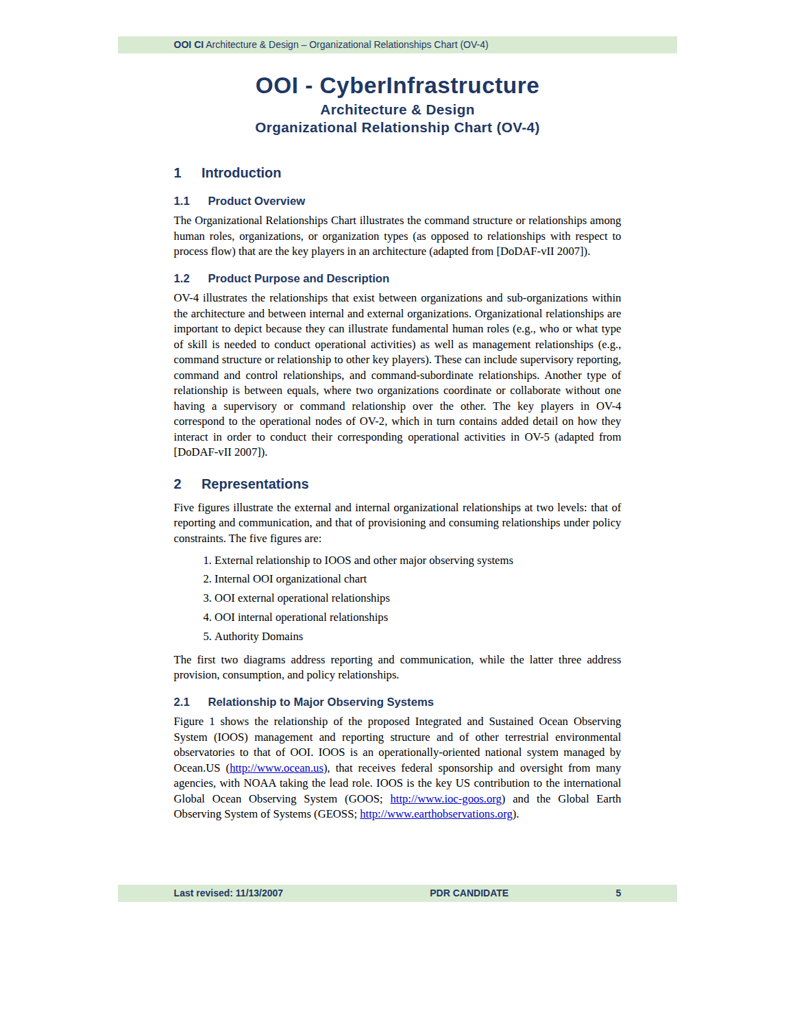OOI CI Architecture & Design – Organizational Relationships Chart (OV-4)
OOI - CyberInfrastructure
Architecture & Design
Organizational Relationship Chart (OV-4)
1 Introduction
1.1 Product Overview
The Organizational Relationships Chart illustrates the command structure or relationships among human roles, organizations, or organization types (as opposed to relationships with respect to process flow) that are the key players in an architecture (adapted from [DoDAF-vII 2007]).
1.2 Product Purpose and Description
OV-4 illustrates the relationships that exist between organizations and sub-organizations within the architecture and between internal and external organizations. Organizational relationships are important to depict because they can illustrate fundamental human roles (e.g., who or what type of skill is needed to conduct operational activities) as well as management relationships (e.g., command structure or relationship to other key players). These can include supervisory reporting, command and control relationships, and command-subordinate relationships. Another type of relationship is between equals, where two organizations coordinate or collaborate without one having a supervisory or command relationship over the other. The key players in OV-4 correspond to the operational nodes of OV-2, which in turn contains added detail on how they interact in order to conduct their corresponding operational activities in OV-5 (adapted from [DoDAF-vII 2007]).
2 Representations
Five figures illustrate the external and internal organizational relationships at two levels: that of reporting and communication, and that of provisioning and consuming relationships under policy constraints. The five figures are:
External relationship to IOOS and other major observing systems
Internal OOI organizational chart
OOI external operational relationships
OOI internal operational relationships
Authority Domains
The first two diagrams address reporting and communication, while the latter three address provision, consumption, and policy relationships.
2.1 Relationship to Major Observing Systems
Figure 1 shows the relationship of the proposed Integrated and Sustained Ocean Observing System (IOOS) management and reporting structure and of other terrestrial environmental observatories to that of OOI. IOOS is an operationally-oriented national system managed by Ocean.US (http://www.ocean.us), that receives federal sponsorship and oversight from many agencies, with NOAA taking the lead role. IOOS is the key US contribution to the international Global Ocean Observing System (GOOS; http://www.ioc-goos.org) and the Global Earth Observing System of Systems (GEOSS; http://www.earthobservations.org).
Last revised: 11/13/2007
PDR CANDIDATE
5